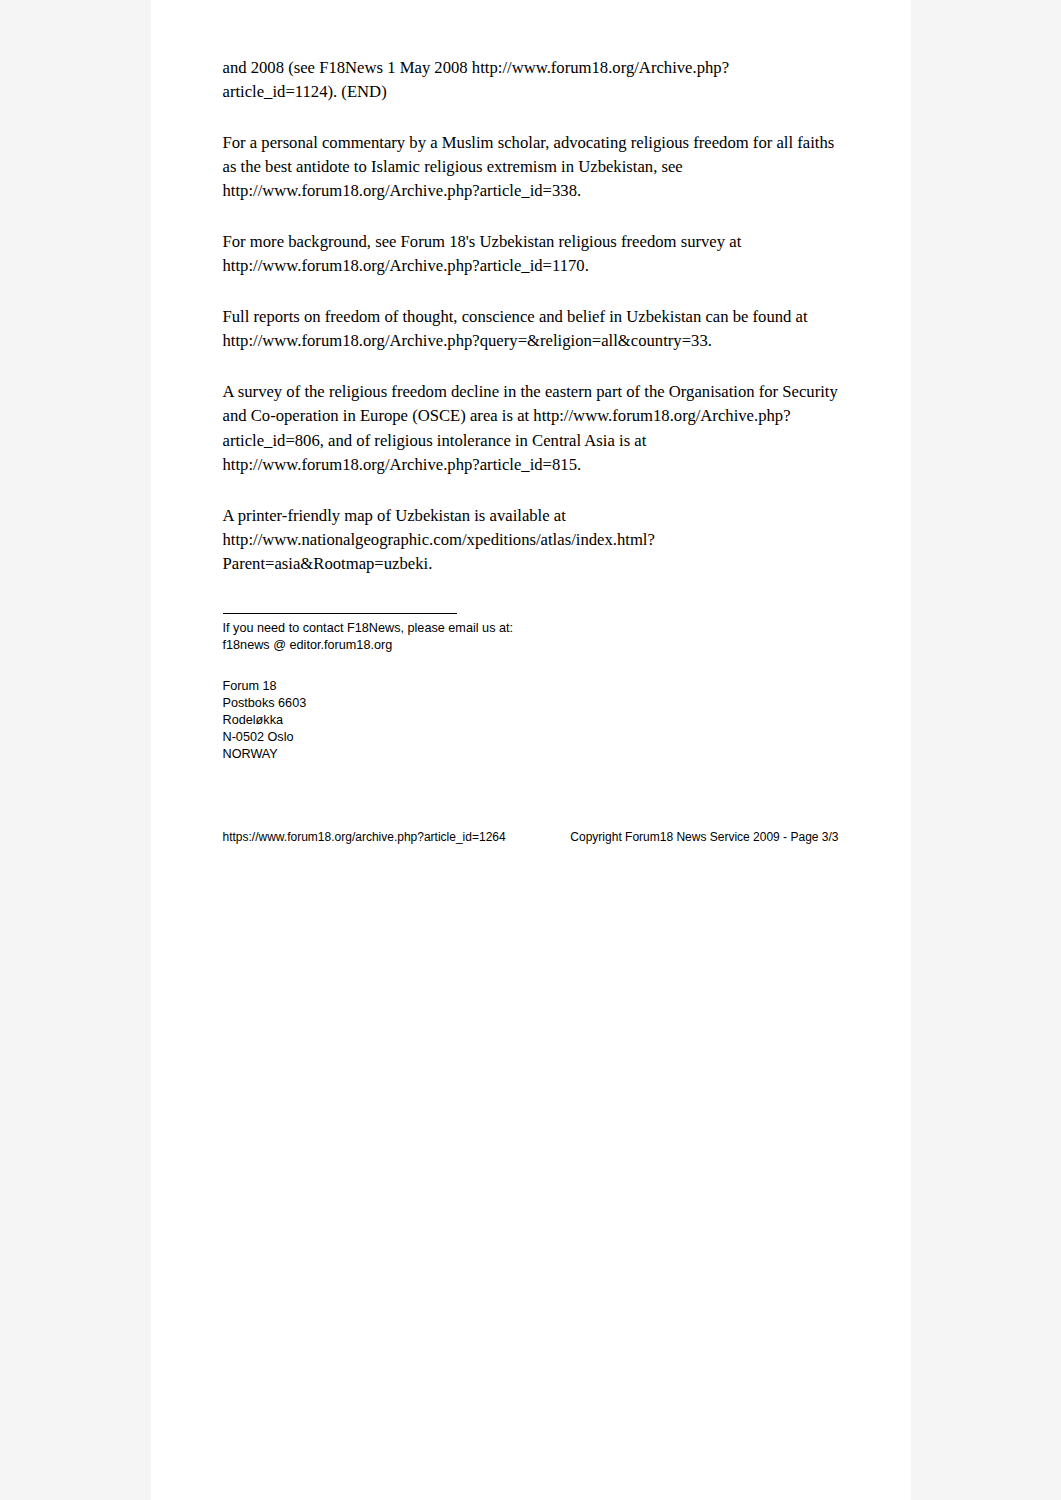and 2008 (see F18News 1 May 2008 http://www.forum18.org/Archive.php?article_id=1124). (END)
For a personal commentary by a Muslim scholar, advocating religious freedom for all faiths as the best antidote to Islamic religious extremism in Uzbekistan, see http://www.forum18.org/Archive.php?article_id=338.
For more background, see Forum 18's Uzbekistan religious freedom survey at http://www.forum18.org/Archive.php?article_id=1170.
Full reports on freedom of thought, conscience and belief in Uzbekistan can be found at http://www.forum18.org/Archive.php?query=&religion=all&country=33.
A survey of the religious freedom decline in the eastern part of the Organisation for Security and Co-operation in Europe (OSCE) area is at http://www.forum18.org/Archive.php?article_id=806, and of religious intolerance in Central Asia is at http://www.forum18.org/Archive.php?article_id=815.
A printer-friendly map of Uzbekistan is available at http://www.nationalgeographic.com/xpeditions/atlas/index.html?Parent=asia&Rootmap=uzbeki.
If you need to contact F18News, please email us at:
f18news @ editor.forum18.org
Forum 18
Postboks 6603
Rodeløkka
N-0502 Oslo
NORWAY
https://www.forum18.org/archive.php?article_id=1264 Copyright Forum18 News Service 2009 - Page 3/3